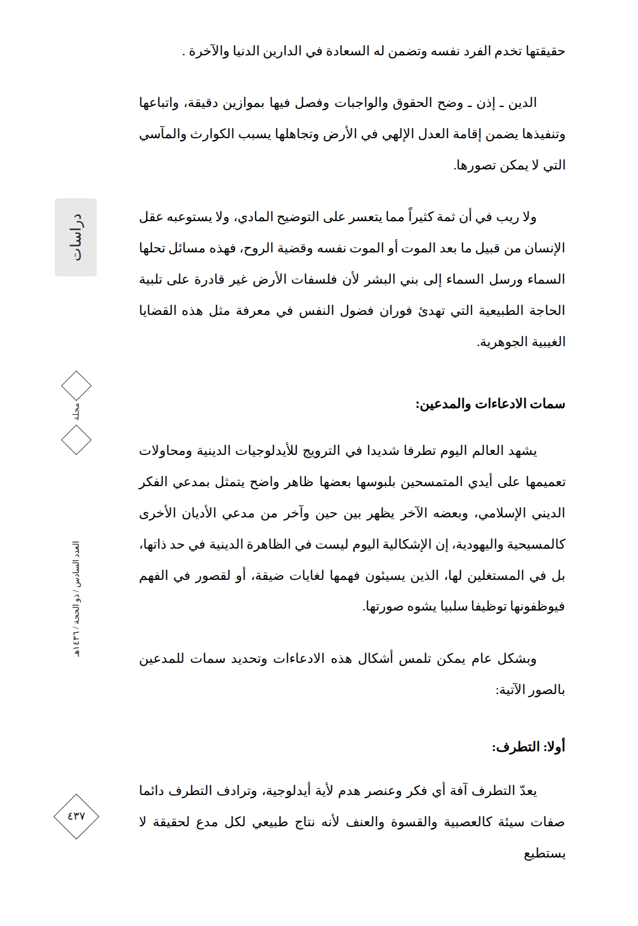دراسات
مجلة
العدد السادس / ذو الحجة / ١٤٣٦هـ
٤٣٧
حقيقتها تخدم الفرد نفسه وتضمن له السعادة في الدارين الدنيا والآخرة .
الدين ـ إذن ـ وضح الحقوق والواجبات وفصل فيها بموازين دقيقة، واتباعها وتنفيذها يضمن إقامة العدل الإلهي في الأرض وتجاهلها يسبب الكوارث والمآسي التي لا يمكن تصورها.
ولا ريب في أن ثمة كثيراً مما يتعسر على التوضيح المادي، ولا يستوعبه عقل الإنسان من قبيل ما بعد الموت أو الموت نفسه وقضية الروح، فهذه مسائل تحلها السماء ورسل السماء إلى بني البشر لأن فلسفات الأرض غير قادرة على تلبية الحاجة الطبيعية التي تهدئ فوران فضول النفس في معرفة مثل هذه القضايا الغيبية الجوهرية.
سمات الادعاءات والمدعين:
يشهد العالم اليوم تطرفا شديدا في الترويج للأيدلوجيات الدينية ومحاولات تعميمها على أيدي المتمسحين بلبوسها بعضها ظاهر واضح يتمثل بمدعي الفكر الديني الإسلامي، وبعضه الآخر يظهر بين حين وآخر من مدعي الأديان الأخرى كالمسيحية واليهودية، إن الإشكالية اليوم ليست في الظاهرة الدينية في حد ذاتها، بل في المستغلين لها، الذين يسيئون فهمها لغايات ضيقة، أو لقصور في الفهم فيوظفونها توظيفا سلبيا يشوه صورتها.
وبشكل عام يمكن تلمس أشكال هذه الادعاءات وتحديد سمات للمدعين بالصور الآتية:
أولا: التطرف:
يعدّ التطرف آفة أي فكر وعنصر هدم لأية أيدلوجية، وترادف التطرف دائما صفات سيئة كالعصبية والقسوة والعنف لأنه نتاج طبيعي لكل مدع لحقيقة لا يستطيع